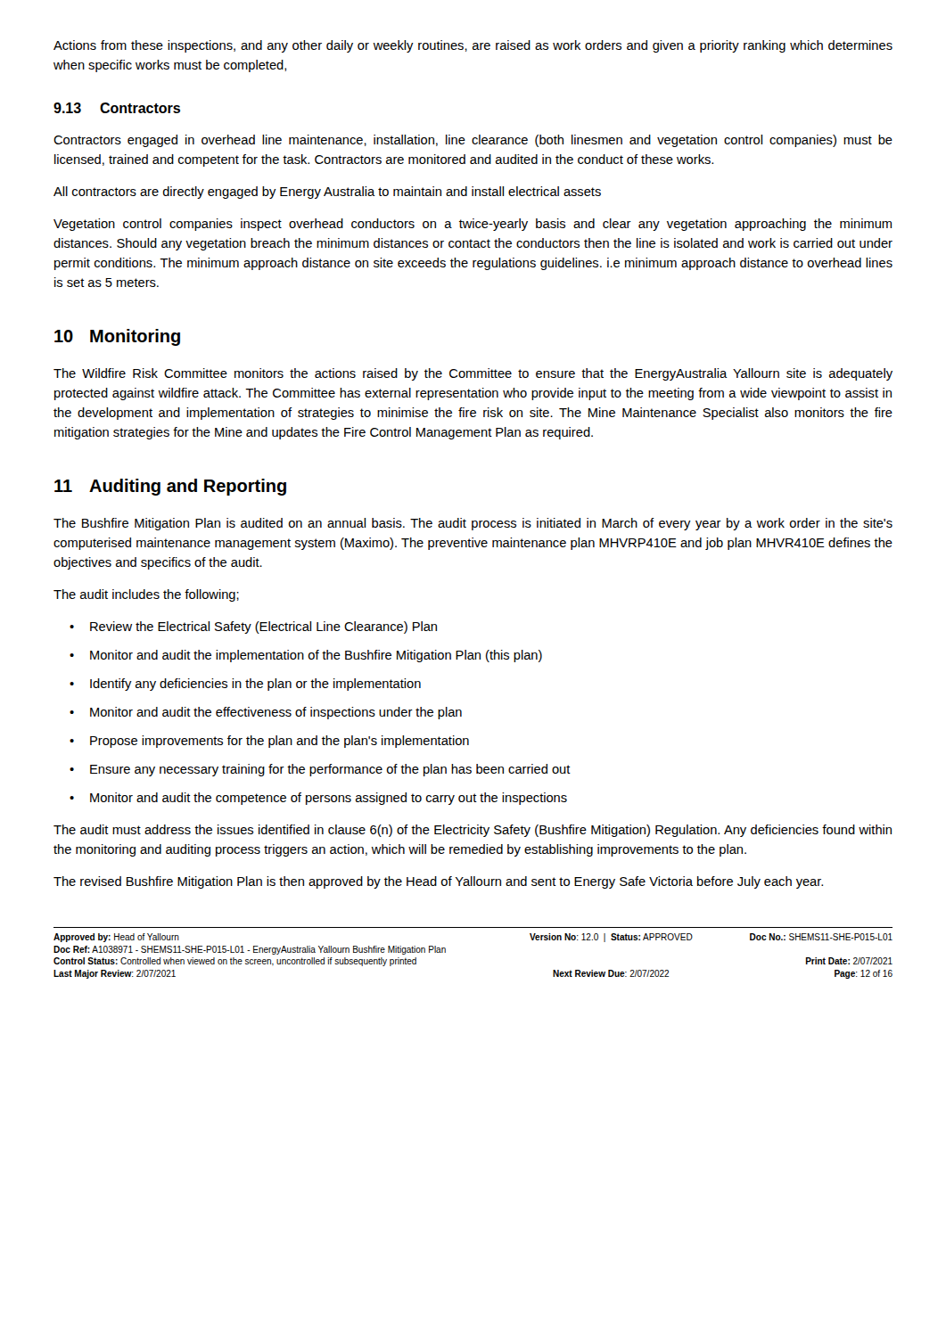Actions from these inspections, and any other daily or weekly routines, are raised as work orders and given a priority ranking which determines when specific works must be completed,
9.13 Contractors
Contractors engaged in overhead line maintenance, installation, line clearance (both linesmen and vegetation control companies) must be licensed, trained and competent for the task. Contractors are monitored and audited in the conduct of these works.
All contractors are directly engaged by Energy Australia to maintain and install electrical assets
Vegetation control companies inspect overhead conductors on a twice-yearly basis and clear any vegetation approaching the minimum distances. Should any vegetation breach the minimum distances or contact the conductors then the line is isolated and work is carried out under permit conditions. The minimum approach distance on site exceeds the regulations guidelines. i.e minimum approach distance to overhead lines is set as 5 meters.
10 Monitoring
The Wildfire Risk Committee monitors the actions raised by the Committee to ensure that the EnergyAustralia Yallourn site is adequately protected against wildfire attack. The Committee has external representation who provide input to the meeting from a wide viewpoint to assist in the development and implementation of strategies to minimise the fire risk on site. The Mine Maintenance Specialist also monitors the fire mitigation strategies for the Mine and updates the Fire Control Management Plan as required.
11 Auditing and Reporting
The Bushfire Mitigation Plan is audited on an annual basis. The audit process is initiated in March of every year by a work order in the site's computerised maintenance management system (Maximo). The preventive maintenance plan MHVRP410E and job plan MHVR410E defines the objectives and specifics of the audit.
The audit includes the following;
Review the Electrical Safety (Electrical Line Clearance) Plan
Monitor and audit the implementation of the Bushfire Mitigation Plan (this plan)
Identify any deficiencies in the plan or the implementation
Monitor and audit the effectiveness of inspections under the plan
Propose improvements for the plan and the plan's implementation
Ensure any necessary training for the performance of the plan has been carried out
Monitor and audit the competence of persons assigned to carry out the inspections
The audit must address the issues identified in clause 6(n) of the Electricity Safety (Bushfire Mitigation) Regulation. Any deficiencies found within the monitoring and auditing process triggers an action, which will be remedied by establishing improvements to the plan.
The revised Bushfire Mitigation Plan is then approved by the Head of Yallourn and sent to Energy Safe Victoria before July each year.
| Approved by: Head of Yallourn | Version No : 12.0 / Status: APPROVED | Doc No.: SHEMS11-SHE-P015-L01 |
| Doc Ref: A1038971 - SHEMS11-SHE-P015-L01 - EnergyAustralia Yallourn Bushfire Mitigation Plan |
| Control Status: Controlled when viewed on the screen, uncontrolled if subsequently printed | | Print Date: 2/07/2021 |
| Last Major Review : 2/07/2021 | Next Review Due : 2/07/2022 | Page : 12 of 16 |